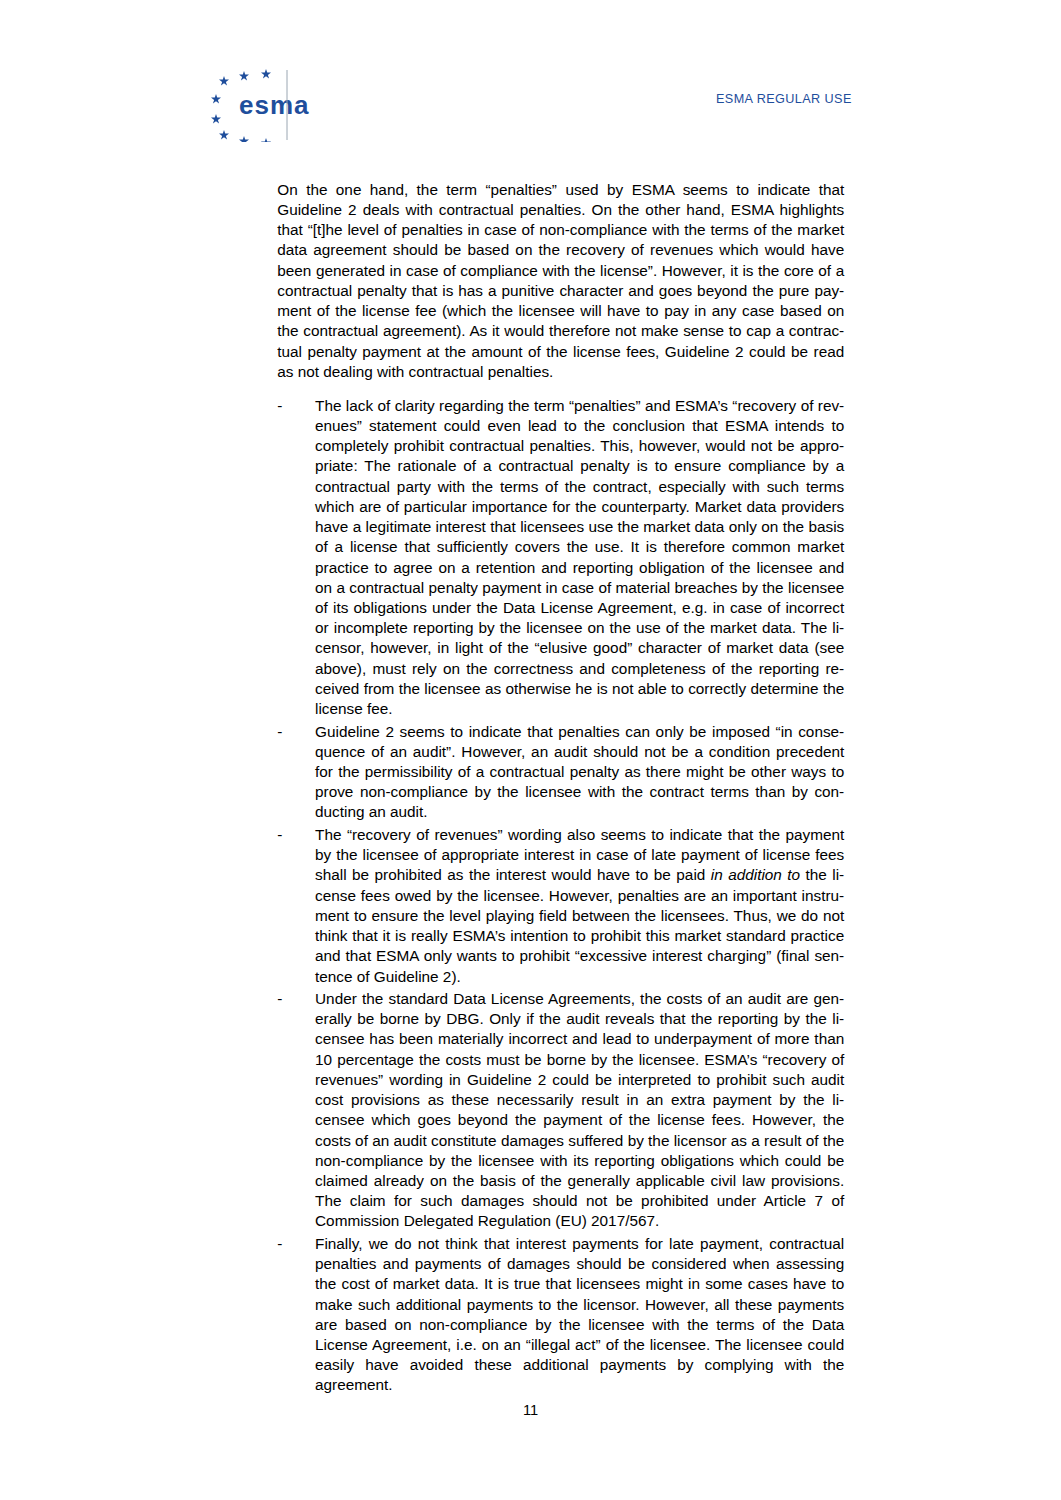esma
ESMA REGULAR USE
On the one hand, the term “penalties” used by ESMA seems to indicate that Guideline 2 deals with contractual penalties. On the other hand, ESMA highlights that “[t]he level of penalties in case of non-compliance with the terms of the market data agreement should be based on the recovery of revenues which would have been generated in case of compliance with the license”. However, it is the core of a contractual penalty that is has a punitive character and goes beyond the pure payment of the license fee (which the licensee will have to pay in any case based on the contractual agreement). As it would therefore not make sense to cap a contractual penalty payment at the amount of the license fees, Guideline 2 could be read as not dealing with contractual penalties.
The lack of clarity regarding the term “penalties” and ESMA’s “recovery of revenues” statement could even lead to the conclusion that ESMA intends to completely prohibit contractual penalties. This, however, would not be appropriate: The rationale of a contractual penalty is to ensure compliance by a contractual party with the terms of the contract, especially with such terms which are of particular importance for the counterparty. Market data providers have a legitimate interest that licensees use the market data only on the basis of a license that sufficiently covers the use. It is therefore common market practice to agree on a retention and reporting obligation of the licensee and on a contractual penalty payment in case of material breaches by the licensee of its obligations under the Data License Agreement, e.g. in case of incorrect or incomplete reporting by the licensee on the use of the market data. The licensor, however, in light of the “elusive good” character of market data (see above), must rely on the correctness and completeness of the reporting received from the licensee as otherwise he is not able to correctly determine the license fee.
Guideline 2 seems to indicate that penalties can only be imposed “in consequence of an audit”. However, an audit should not be a condition precedent for the permissibility of a contractual penalty as there might be other ways to prove non-compliance by the licensee with the contract terms than by conducting an audit.
The “recovery of revenues” wording also seems to indicate that the payment by the licensee of appropriate interest in case of late payment of license fees shall be prohibited as the interest would have to be paid in addition to the license fees owed by the licensee. However, penalties are an important instrument to ensure the level playing field between the licensees. Thus, we do not think that it is really ESMA’s intention to prohibit this market standard practice and that ESMA only wants to prohibit “excessive interest charging” (final sentence of Guideline 2).
Under the standard Data License Agreements, the costs of an audit are generally be borne by DBG. Only if the audit reveals that the reporting by the licensee has been materially incorrect and lead to underpayment of more than 10 percentage the costs must be borne by the licensee. ESMA’s “recovery of revenues” wording in Guideline 2 could be interpreted to prohibit such audit cost provisions as these necessarily result in an extra payment by the licensee which goes beyond the payment of the license fees. However, the costs of an audit constitute damages suffered by the licensor as a result of the non-compliance by the licensee with its reporting obligations which could be claimed already on the basis of the generally applicable civil law provisions. The claim for such damages should not be prohibited under Article 7 of Commission Delegated Regulation (EU) 2017/567.
Finally, we do not think that interest payments for late payment, contractual penalties and payments of damages should be considered when assessing the cost of market data. It is true that licensees might in some cases have to make such additional payments to the licensor. However, all these payments are based on non-compliance by the licensee with the terms of the Data License Agreement, i.e. on an “illegal act” of the licensee. The licensee could easily have avoided these additional payments by complying with the agreement.
11